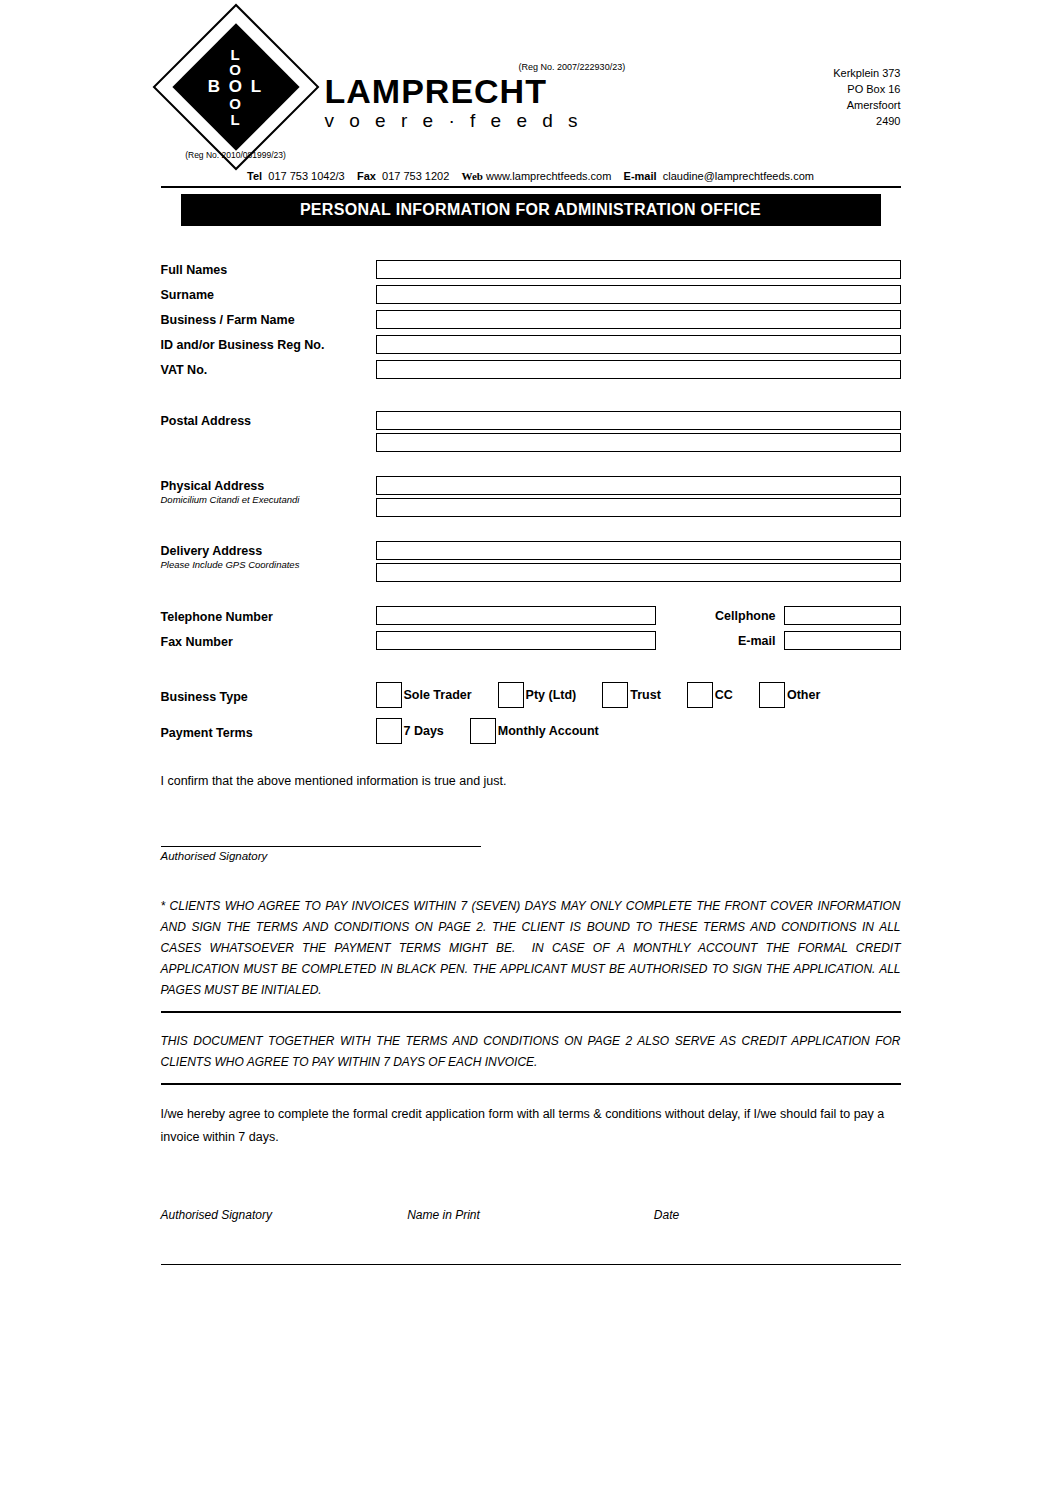L O B O L O L
(Reg No. 2010/081999/23)
(Reg No. 2007/222930/23)
LAMPRECHT
v o e r e · f e e d s
Kerkplein 373
PO Box 16
Amersfoort
2490
Tel 017 753 1042/3 Fax 017 753 1202 Web www.lamprechtfeeds.com E-mail claudine@lamprechtfeeds.com
PERSONAL INFORMATION FOR ADMINISTRATION OFFICE
Full Names
Surname
Business / Farm Name
ID and/or Business Reg No.
VAT No.
Postal Address
Physical Address Domicilium Citandi et Executandi
Delivery Address Please Include GPS Coordinates
Telephone Number
Cellphone
Fax Number
E-mail
Business Type
Sole Trader
Pty (Ltd)
Trust
CC
Other
Payment Terms
7 Days
Monthly Account
I confirm that the above mentioned information is true and just.
Authorised Signatory
* CLIENTS WHO AGREE TO PAY INVOICES WITHIN 7 (SEVEN) DAYS MAY ONLY COMPLETE THE FRONT COVER INFORMATION AND SIGN THE TERMS AND CONDITIONS ON PAGE 2. THE CLIENT IS BOUND TO THESE TERMS AND CONDITIONS IN ALL CASES WHATSOEVER THE PAYMENT TERMS MIGHT BE. IN CASE OF A MONTHLY ACCOUNT THE FORMAL CREDIT APPLICATION MUST BE COMPLETED IN BLACK PEN. THE APPLICANT MUST BE AUTHORISED TO SIGN THE APPLICATION. ALL PAGES MUST BE INITIALED.
THIS DOCUMENT TOGETHER WITH THE TERMS AND CONDITIONS ON PAGE 2 ALSO SERVE AS CREDIT APPLICATION FOR CLIENTS WHO AGREE TO PAY WITHIN 7 DAYS OF EACH INVOICE.
I/we hereby agree to complete the formal credit application form with all terms & conditions without delay, if I/we should fail to pay a invoice within 7 days.
| Authorised Signatory | Name in Print | Date |